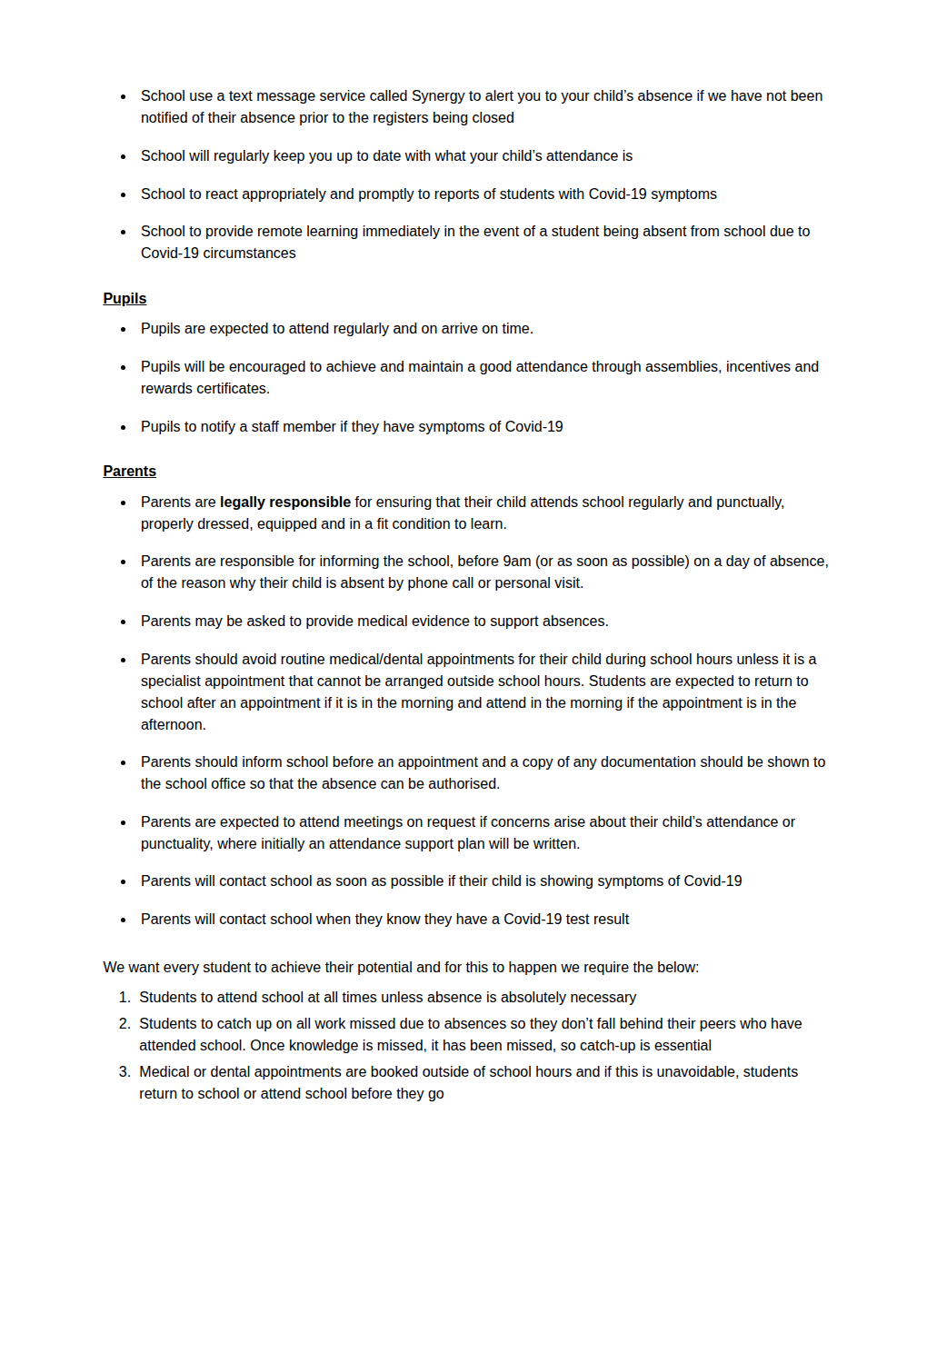School use a text message service called Synergy to alert you to your child’s absence if we have not been notified of their absence prior to the registers being closed
School will regularly keep you up to date with what your child’s attendance is
School to react appropriately and promptly to reports of students with Covid-19 symptoms
School to provide remote learning immediately in the event of a student being absent from school due to Covid-19 circumstances
Pupils
Pupils are expected to attend regularly and on arrive on time.
Pupils will be encouraged to achieve and maintain a good attendance through assemblies, incentives and rewards certificates.
Pupils to notify a staff member if they have symptoms of Covid-19
Parents
Parents are legally responsible for ensuring that their child attends school regularly and punctually, properly dressed, equipped and in a fit condition to learn.
Parents are responsible for informing the school, before 9am (or as soon as possible) on a day of absence, of the reason why their child is absent by phone call or personal visit.
Parents may be asked to provide medical evidence to support absences.
Parents should avoid routine medical/dental appointments for their child during school hours unless it is a specialist appointment that cannot be arranged outside school hours. Students are expected to return to school after an appointment if it is in the morning and attend in the morning if the appointment is in the afternoon.
Parents should inform school before an appointment and a copy of any documentation should be shown to the school office so that the absence can be authorised.
Parents are expected to attend meetings on request if concerns arise about their child’s attendance or punctuality, where initially an attendance support plan will be written.
Parents will contact school as soon as possible if their child is showing symptoms of Covid-19
Parents will contact school when they know they have a Covid-19 test result
We want every student to achieve their potential and for this to happen we require the below:
Students to attend school at all times unless absence is absolutely necessary
Students to catch up on all work missed due to absences so they don’t fall behind their peers who have attended school. Once knowledge is missed, it has been missed, so catch-up is essential
Medical or dental appointments are booked outside of school hours and if this is unavoidable, students return to school or attend school before they go